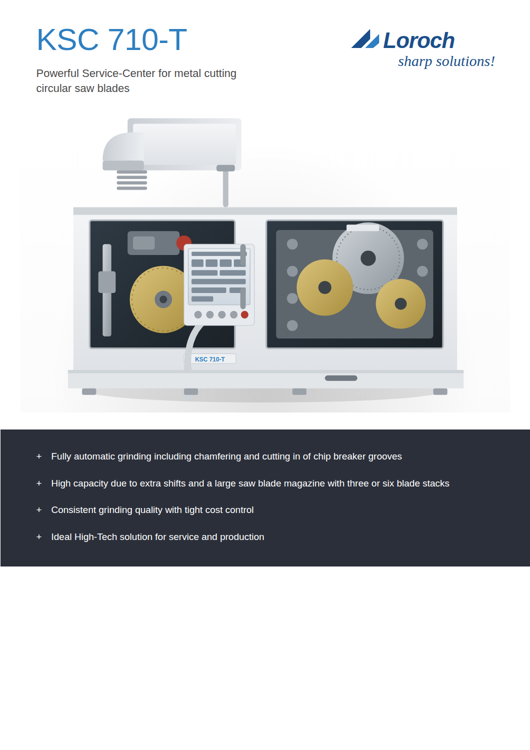KSC 710-T
Powerful Service-Center for metal cutting
circular saw blades
Loroch sharp solutions!
KSC 710-T
Fully automatic grinding including chamfering and cutting in of chip breaker grooves
High capacity due to extra shifts and a large saw blade magazine with three or six blade stacks
Consistent grinding quality with tight cost control
Ideal High-Tech solution for service and production